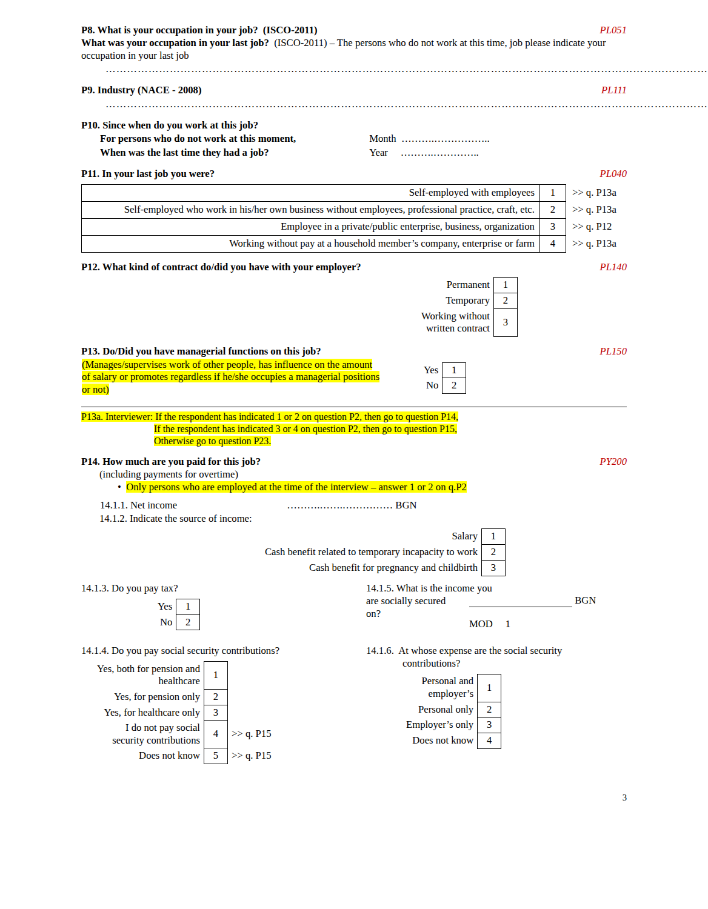PL051 P8. What is your occupation in your job? (ISCO-2011)
What was your occupation in your last job? (ISCO-2011) – The persons who do not work at this time, job please indicate your occupation in your last job
…………………………………………………………………………………………………………….…………………………………………
PL111 P9. Industry (NACE - 2008)
…………………………………………………………………………………………………………….…………………………………………
P10. Since when do you work at this job?
| For persons who do not work at this moment, | Month ……….…………….. |
| When was the last time they had a job? | Year ……….………….. |
PL040 P11. In your last job you were?
| Self-employed with employees | 1 | >> q. P13a |
| Self-employed who work in his/her own business without employees, professional practice, craft, etc. | 2 | >> q. P13a |
| Employee in a private/public enterprise, business, organization | 3 | >> q. P12 |
| Working without pay at a household member’s company, enterprise or farm | 4 | >> q. P13a |
PL140 P12. What kind of contract do/did you have with your employer?
| Permanent | 1 |
| Temporary | 2 |
| Working without written contract | 3 |
PL150 P13. Do/Did you have managerial functions on this job?
| (Manages/supervises work of other people, has influence on the amount of salary or promotes regardless if he/she occupies a managerial positions or not) | / Yes / 1 / / No / 2 / |
P13a. Interviewer: If the respondent has indicated 1 or 2 on question P2, then go to question P14,
If the respondent has indicated 3 or 4 on question P2, then go to question P15,
Otherwise go to question P23.
PY200 P14. How much are you paid for this job?
(including payments for overtime)
• Only persons who are employed at the time of the interview – answer 1 or 2 on q.P2
| 14.1.1. Net income | ……….…….…………… BGN |
14.1.2. Indicate the source of income:
| Salary | 1 |
| Cash benefit related to temporary incapacity to work | 2 |
| Cash benefit for pregnancy and childbirth | 3 |
14.1.3. Do you pay tax?
| Yes | 1 |
| No | 2 |
14.1.5. What is the income you
are socially secured
on?
BGN
MOD 1
14.1.4. Do you pay social security contributions?
| Yes, both for pension and healthcare | 1 | |
| Yes, for pension only | 2 | |
| Yes, for healthcare only | 3 | |
| I do not pay social security contributions | 4 | >> q. P15 |
| Does not know | 5 | >> q. P15 |
14.1.6. At whose expense are the social security
contributions?
| Personal and employer’s | 1 |
| Personal only | 2 |
| Employer’s only | 3 |
| Does not know | 4 |
3